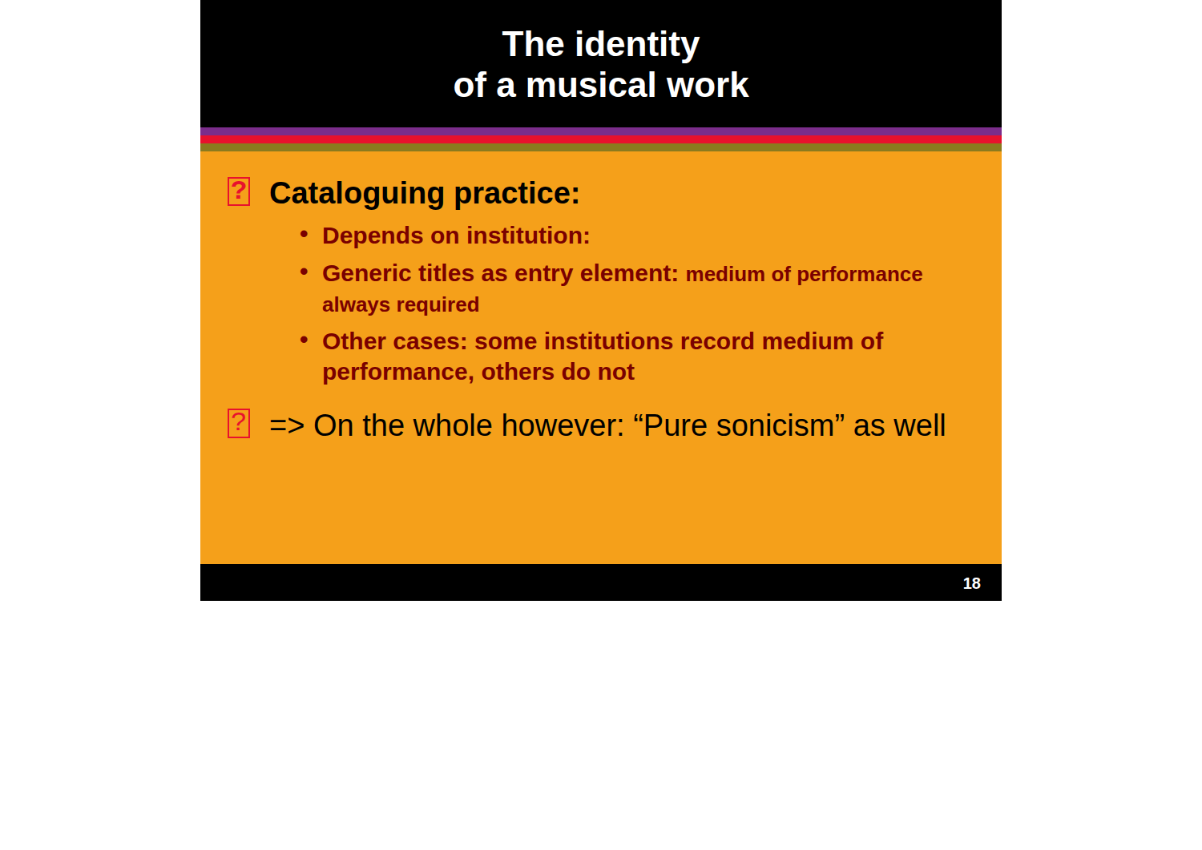The identity
of a musical work
?Cataloguing practice:
Depends on institution:
Generic titles as entry element: medium of performance always required
Other cases: some institutions record medium of performance, others do not
?=> On the whole however: “Pure sonicism” as well
18